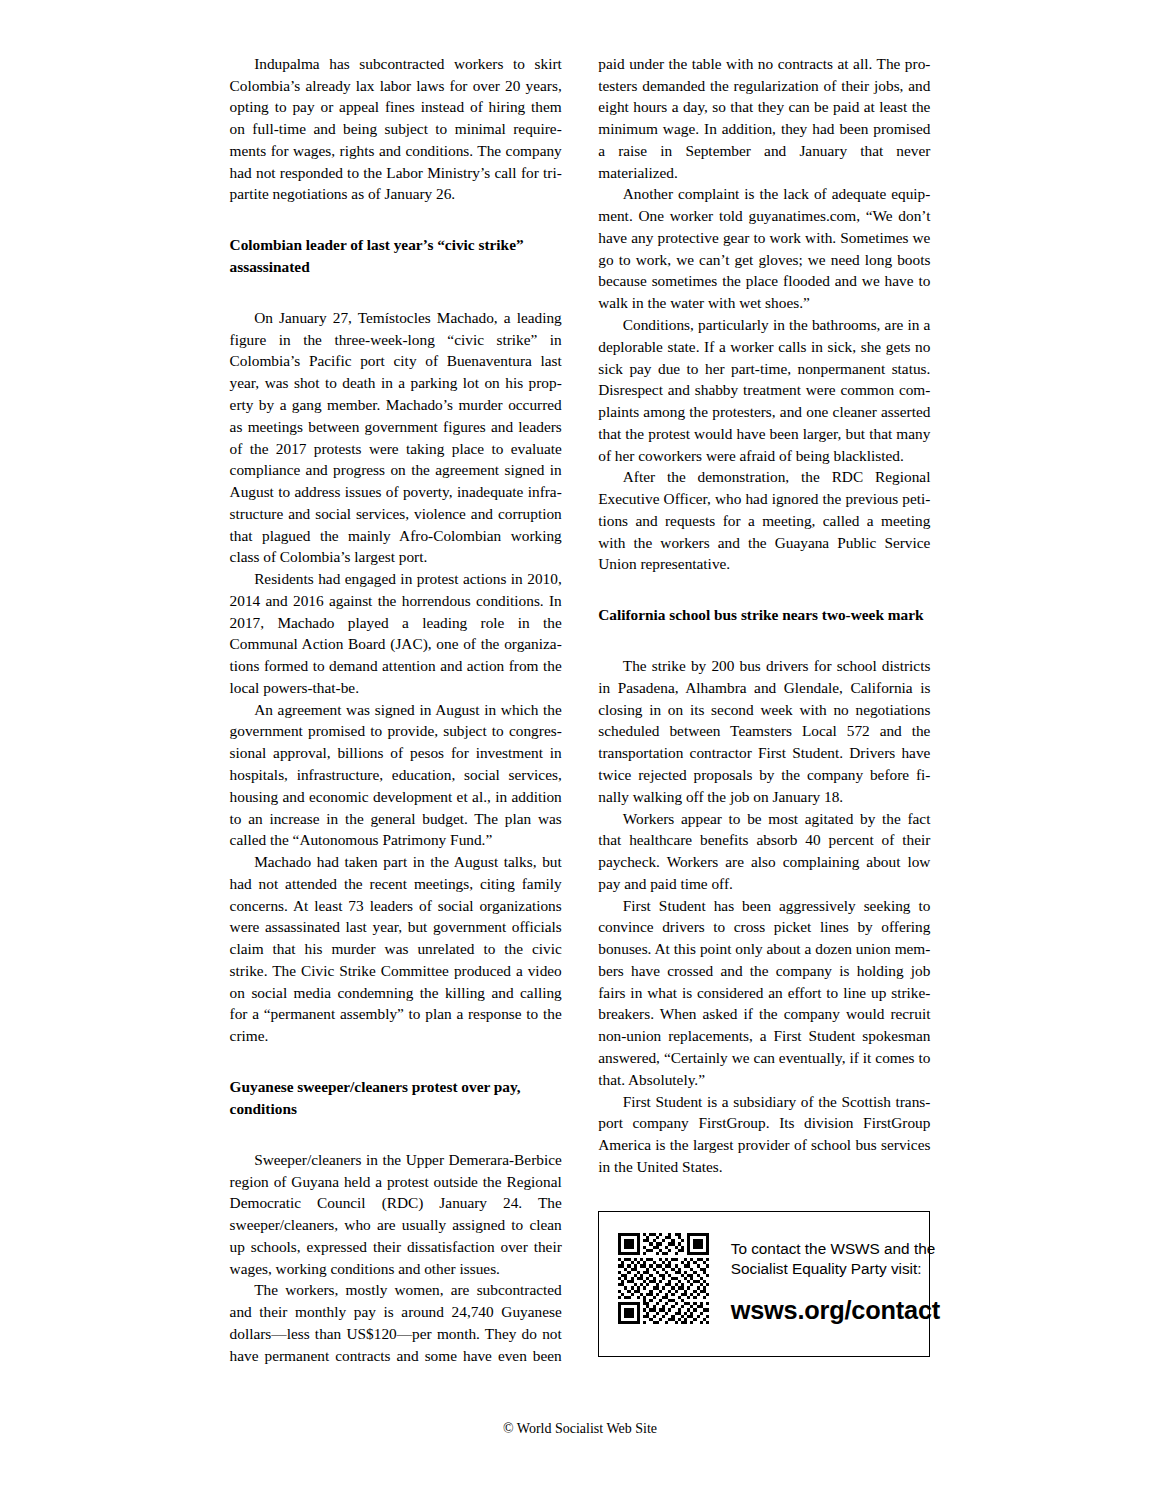Indupalma has subcontracted workers to skirt Colombia’s already lax labor laws for over 20 years, opting to pay or appeal fines instead of hiring them on full-time and being subject to minimal requirements for wages, rights and conditions. The company had not responded to the Labor Ministry’s call for tripartite negotiations as of January 26.
Colombian leader of last year’s “civic strike” assassinated
On January 27, Temístocles Machado, a leading figure in the three-week-long “civic strike” in Colombia’s Pacific port city of Buenaventura last year, was shot to death in a parking lot on his property by a gang member. Machado’s murder occurred as meetings between government figures and leaders of the 2017 protests were taking place to evaluate compliance and progress on the agreement signed in August to address issues of poverty, inadequate infrastructure and social services, violence and corruption that plagued the mainly Afro-Colombian working class of Colombia’s largest port.
Residents had engaged in protest actions in 2010, 2014 and 2016 against the horrendous conditions. In 2017, Machado played a leading role in the Communal Action Board (JAC), one of the organizations formed to demand attention and action from the local powers-that-be.
An agreement was signed in August in which the government promised to provide, subject to congressional approval, billions of pesos for investment in hospitals, infrastructure, education, social services, housing and economic development et al., in addition to an increase in the general budget. The plan was called the “Autonomous Patrimony Fund.”
Machado had taken part in the August talks, but had not attended the recent meetings, citing family concerns. At least 73 leaders of social organizations were assassinated last year, but government officials claim that his murder was unrelated to the civic strike. The Civic Strike Committee produced a video on social media condemning the killing and calling for a “permanent assembly” to plan a response to the crime.
Guyanese sweeper/cleaners protest over pay, conditions
Sweeper/cleaners in the Upper Demerara-Berbice region of Guyana held a protest outside the Regional Democratic Council (RDC) January 24. The sweeper/cleaners, who are usually assigned to clean up schools, expressed their dissatisfaction over their wages, working conditions and other issues.
The workers, mostly women, are subcontracted and their monthly pay is around 24,740 Guyanese dollars—less than US$120—per month. They do not have permanent contracts and some have even been paid under the table with no contracts at all. The protesters demanded the regularization of their jobs, and eight hours a day, so that they can be paid at least the minimum wage. In addition, they had been promised a raise in September and January that never materialized.
Another complaint is the lack of adequate equipment. One worker told guyanatimes.com, “We don’t have any protective gear to work with. Sometimes we go to work, we can’t get gloves; we need long boots because sometimes the place flooded and we have to walk in the water with wet shoes.”
Conditions, particularly in the bathrooms, are in a deplorable state. If a worker calls in sick, she gets no sick pay due to her part-time, nonpermanent status. Disrespect and shabby treatment were common complaints among the protesters, and one cleaner asserted that the protest would have been larger, but that many of her coworkers were afraid of being blacklisted.
After the demonstration, the RDC Regional Executive Officer, who had ignored the previous petitions and requests for a meeting, called a meeting with the workers and the Guayana Public Service Union representative.
California school bus strike nears two-week mark
The strike by 200 bus drivers for school districts in Pasadena, Alhambra and Glendale, California is closing in on its second week with no negotiations scheduled between Teamsters Local 572 and the transportation contractor First Student. Drivers have twice rejected proposals by the company before finally walking off the job on January 18.
Workers appear to be most agitated by the fact that healthcare benefits absorb 40 percent of their paycheck. Workers are also complaining about low pay and paid time off.
First Student has been aggressively seeking to convince drivers to cross picket lines by offering bonuses. At this point only about a dozen union members have crossed and the company is holding job fairs in what is considered an effort to line up strikebreakers. When asked if the company would recruit non-union replacements, a First Student spokesman answered, “Certainly we can eventually, if it comes to that. Absolutely.”
First Student is a subsidiary of the Scottish transport company FirstGroup. Its division FirstGroup America is the largest provider of school bus services in the United States.
To contact the WSWS and the
Socialist Equality Party visit:
wsws.org/contact
© World Socialist Web Site